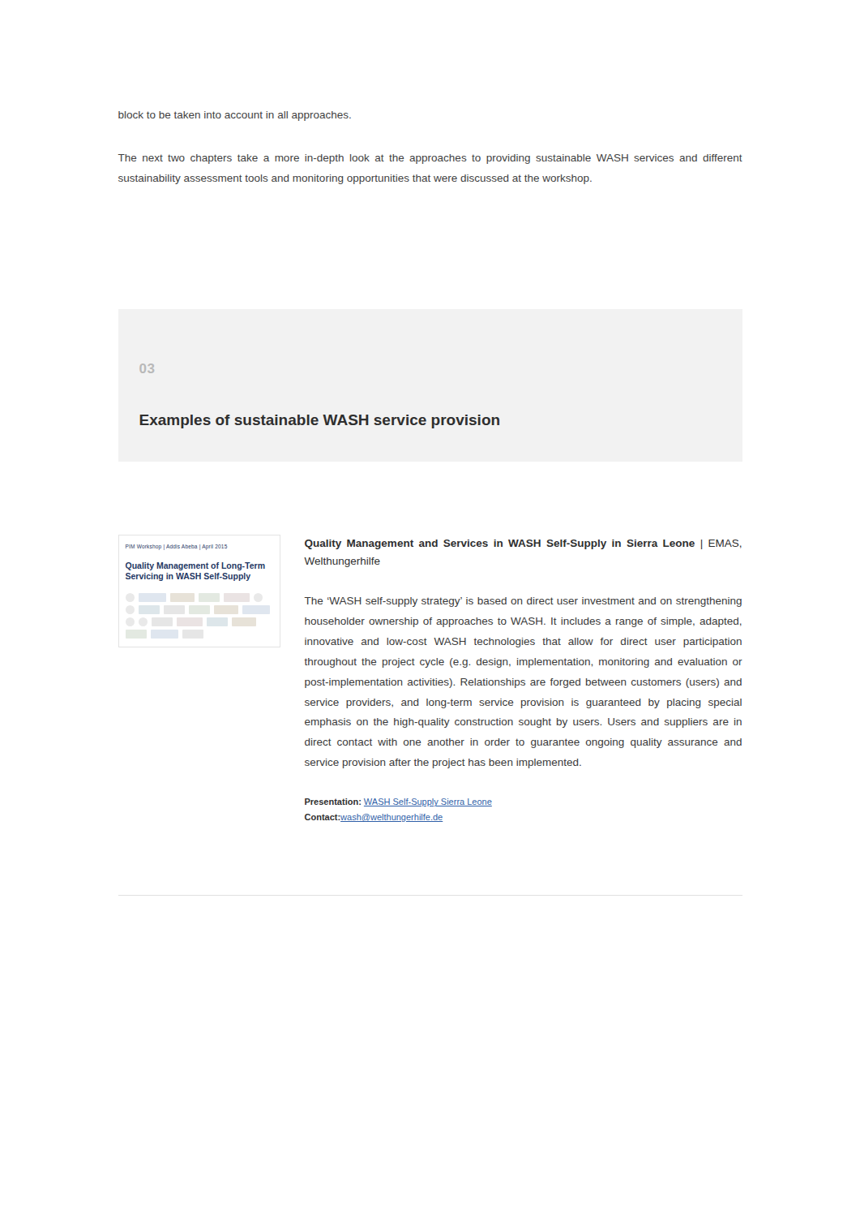block to be taken into account in all approaches.
The next two chapters take a more in-depth look at the approaches to providing sustainable WASH services and different sustainability assessment tools and monitoring opportunities that were discussed at the workshop.
03
Examples of sustainable WASH service provision
PIM Workshop | Addis Abeba | April 2015
Quality Management of Long-Term Servicing in WASH Self-Supply
Quality Management and Services in WASH Self-Supply in Sierra Leone | EMAS, Welthungerhilfe
The ‘WASH self-supply strategy’ is based on direct user investment and on strengthening householder ownership of approaches to WASH. It includes a range of simple, adapted, innovative and low-cost WASH technologies that allow for direct user participation throughout the project cycle (e.g. design, implementation, monitoring and evaluation or post-implementation activities). Relationships are forged between customers (users) and service providers, and long-term service provision is guaranteed by placing special emphasis on the high-quality construction sought by users. Users and suppliers are in direct contact with one another in order to guarantee ongoing quality assurance and service provision after the project has been implemented.
Presentation: WASH Self-Supply Sierra Leone
Contact: wash@welthungerhilfe.de